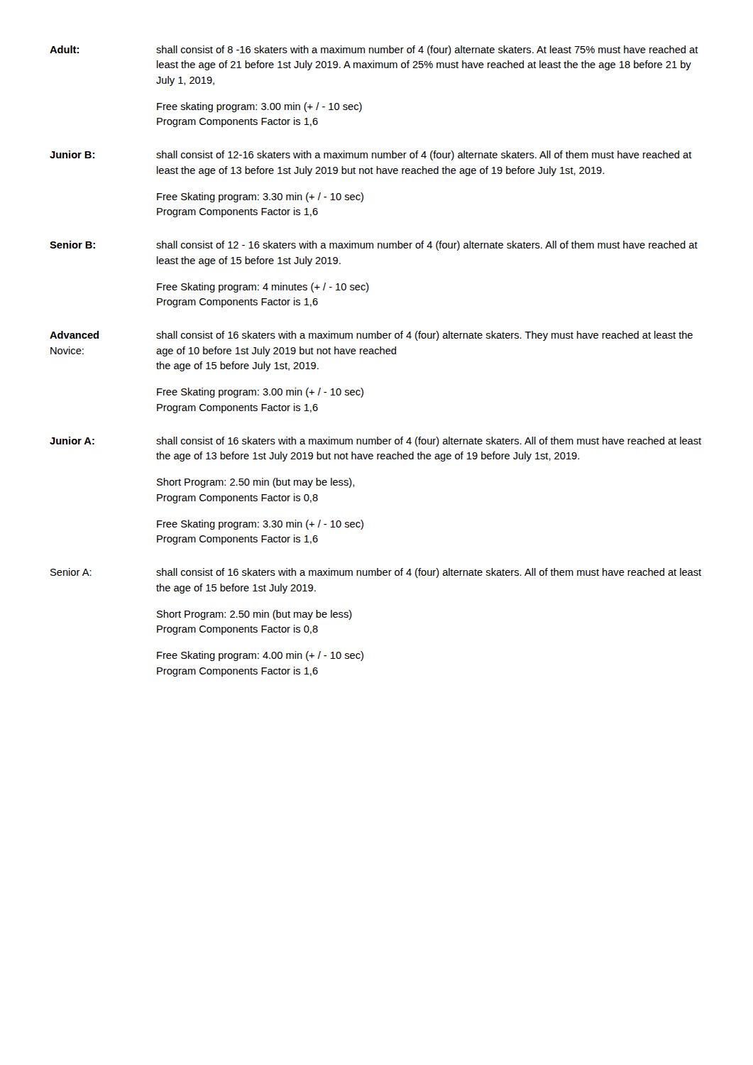| Adult: | shall consist of 8 -16 skaters with a maximum number of 4 (four) alternate skaters. At least 75% must have reached at least the age of 21 before 1st July 2019. A maximum of 25% must have reached at least the the age 18 before 21 by July 1, 2019, Free skating program: 3.00 min (+ / - 10 sec) Program Components Factor is 1,6 |
| Junior B: | shall consist of 12-16 skaters with a maximum number of 4 (four) alternate skaters. All of them must have reached at least the age of 13 before 1st July 2019 but not have reached the age of 19 before July 1st, 2019. Free Skating program: 3.30 min (+ / - 10 sec) Program Components Factor is 1,6 |
| Senior B: | shall consist of 12 - 16 skaters with a maximum number of 4 (four) alternate skaters. All of them must have reached at least the age of 15 before 1st July 2019. Free Skating program: 4 minutes (+ / - 10 sec) Program Components Factor is 1,6 |
| Advanced Novice: | shall consist of 16 skaters with a maximum number of 4 (four) alternate skaters. They must have reached at least the age of 10 before 1st July 2019 but not have reached the age of 15 before July 1st, 2019. Free Skating program: 3.00 min (+ / - 10 sec) Program Components Factor is 1,6 |
| Junior A: | shall consist of 16 skaters with a maximum number of 4 (four) alternate skaters. All of them must have reached at least the age of 13 before 1st July 2019 but not have reached the age of 19 before July 1st, 2019. Short Program: 2.50 min (but may be less), Program Components Factor is 0,8 Free Skating program: 3.30 min (+ / - 10 sec) Program Components Factor is 1,6 |
| Senior A: | shall consist of 16 skaters with a maximum number of 4 (four) alternate skaters. All of them must have reached at least the age of 15 before 1st July 2019. Short Program: 2.50 min (but may be less) Program Components Factor is 0,8 Free Skating program: 4.00 min (+ / - 10 sec) Program Components Factor is 1,6 |